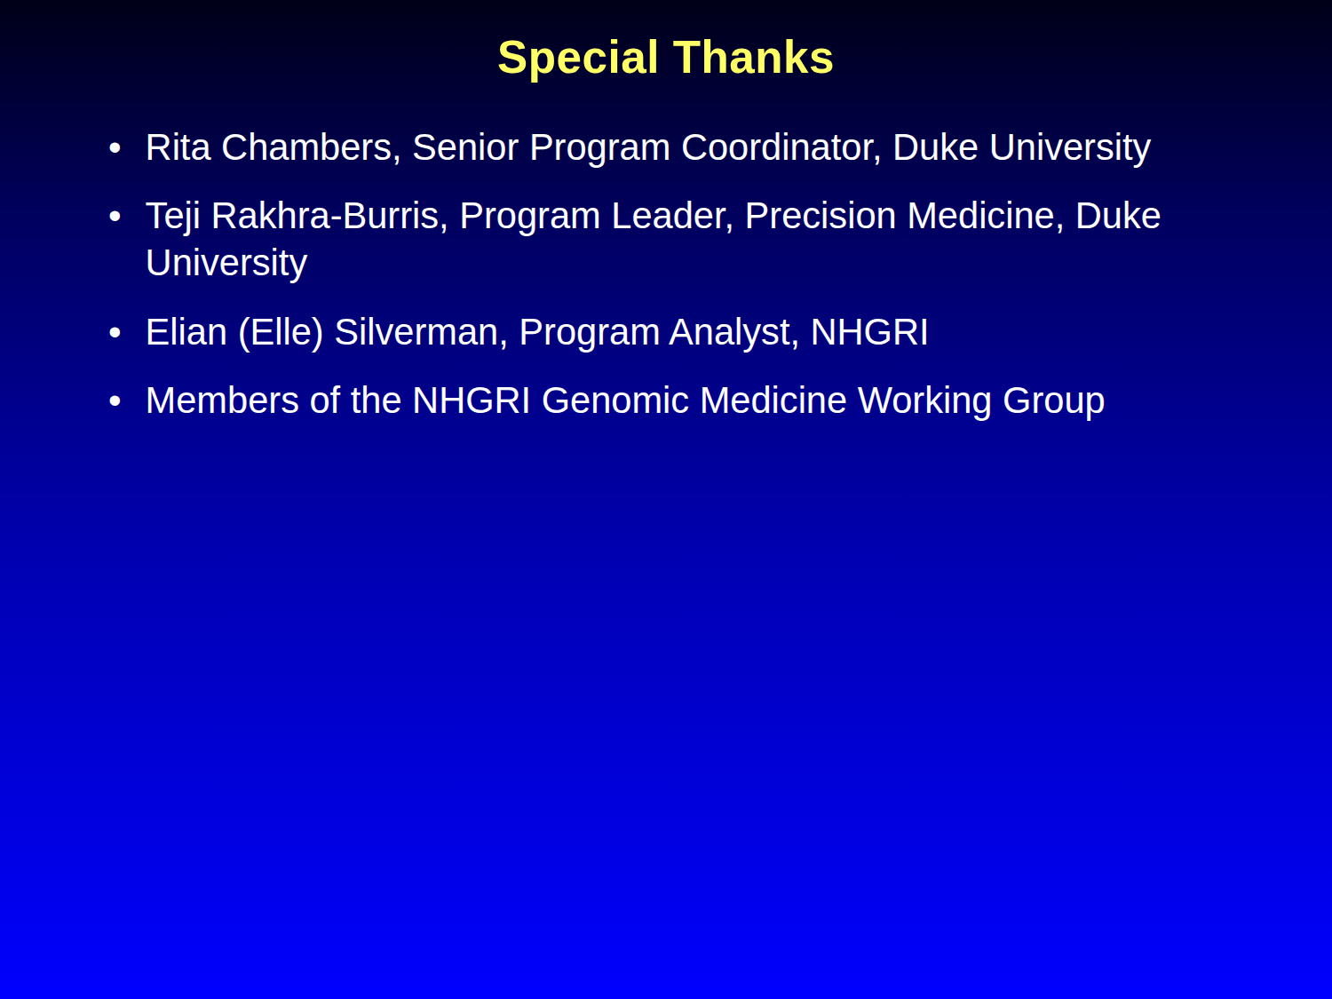Special Thanks
Rita Chambers, Senior Program Coordinator, Duke University
Teji Rakhra-Burris, Program Leader, Precision Medicine, Duke University
Elian (Elle) Silverman, Program Analyst, NHGRI
Members of the NHGRI Genomic Medicine Working Group